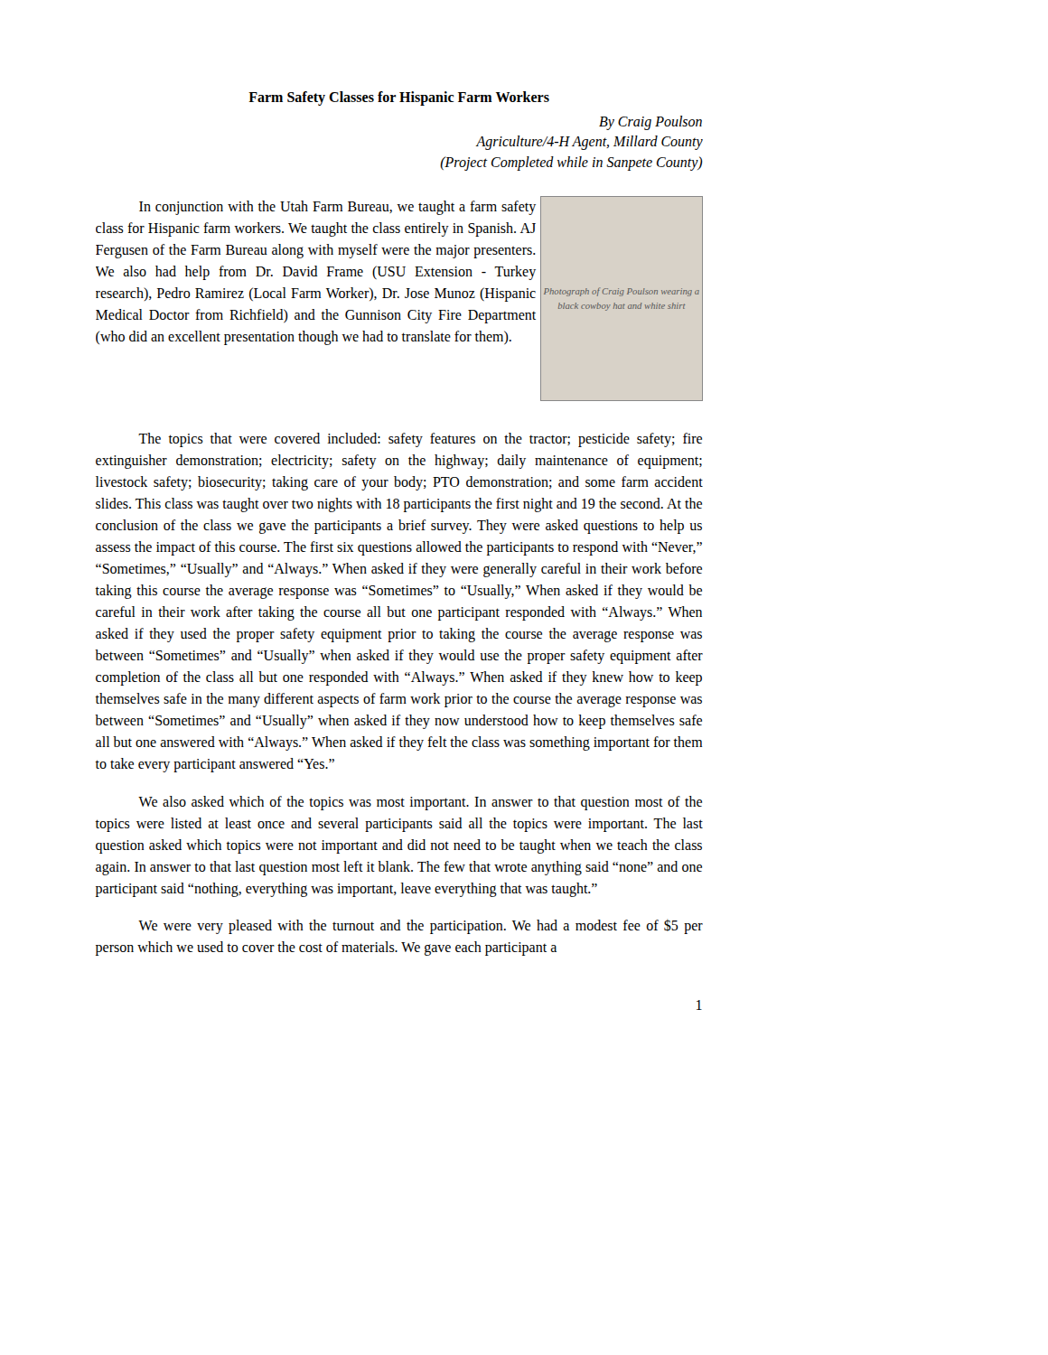Farm Safety Classes for Hispanic Farm Workers
By Craig Poulson
Agriculture/4-H Agent, Millard County
(Project Completed while in Sanpete County)
Photograph of Craig Poulson wearing a black cowboy hat and white shirt
In conjunction with the Utah Farm Bureau, we taught a farm safety class for Hispanic farm workers. We taught the class entirely in Spanish. AJ Fergusen of the Farm Bureau along with myself were the major presenters. We also had help from Dr. David Frame (USU Extension - Turkey research), Pedro Ramirez (Local Farm Worker), Dr. Jose Munoz (Hispanic Medical Doctor from Richfield) and the Gunnison City Fire Department (who did an excellent presentation though we had to translate for them).
The topics that were covered included: safety features on the tractor; pesticide safety; fire extinguisher demonstration; electricity; safety on the highway; daily maintenance of equipment; livestock safety; biosecurity; taking care of your body; PTO demonstration; and some farm accident slides. This class was taught over two nights with 18 participants the first night and 19 the second. At the conclusion of the class we gave the participants a brief survey. They were asked questions to help us assess the impact of this course. The first six questions allowed the participants to respond with “Never,” “Sometimes,” “Usually” and “Always.” When asked if they were generally careful in their work before taking this course the average response was “Sometimes” to “Usually,” When asked if they would be careful in their work after taking the course all but one participant responded with “Always.” When asked if they used the proper safety equipment prior to taking the course the average response was between “Sometimes” and “Usually” when asked if they would use the proper safety equipment after completion of the class all but one responded with “Always.” When asked if they knew how to keep themselves safe in the many different aspects of farm work prior to the course the average response was between “Sometimes” and “Usually” when asked if they now understood how to keep themselves safe all but one answered with “Always.” When asked if they felt the class was something important for them to take every participant answered “Yes.”
We also asked which of the topics was most important. In answer to that question most of the topics were listed at least once and several participants said all the topics were important. The last question asked which topics were not important and did not need to be taught when we teach the class again. In answer to that last question most left it blank. The few that wrote anything said “none” and one participant said “nothing, everything was important, leave everything that was taught.”
We were very pleased with the turnout and the participation. We had a modest fee of $5 per person which we used to cover the cost of materials. We gave each participant a
1